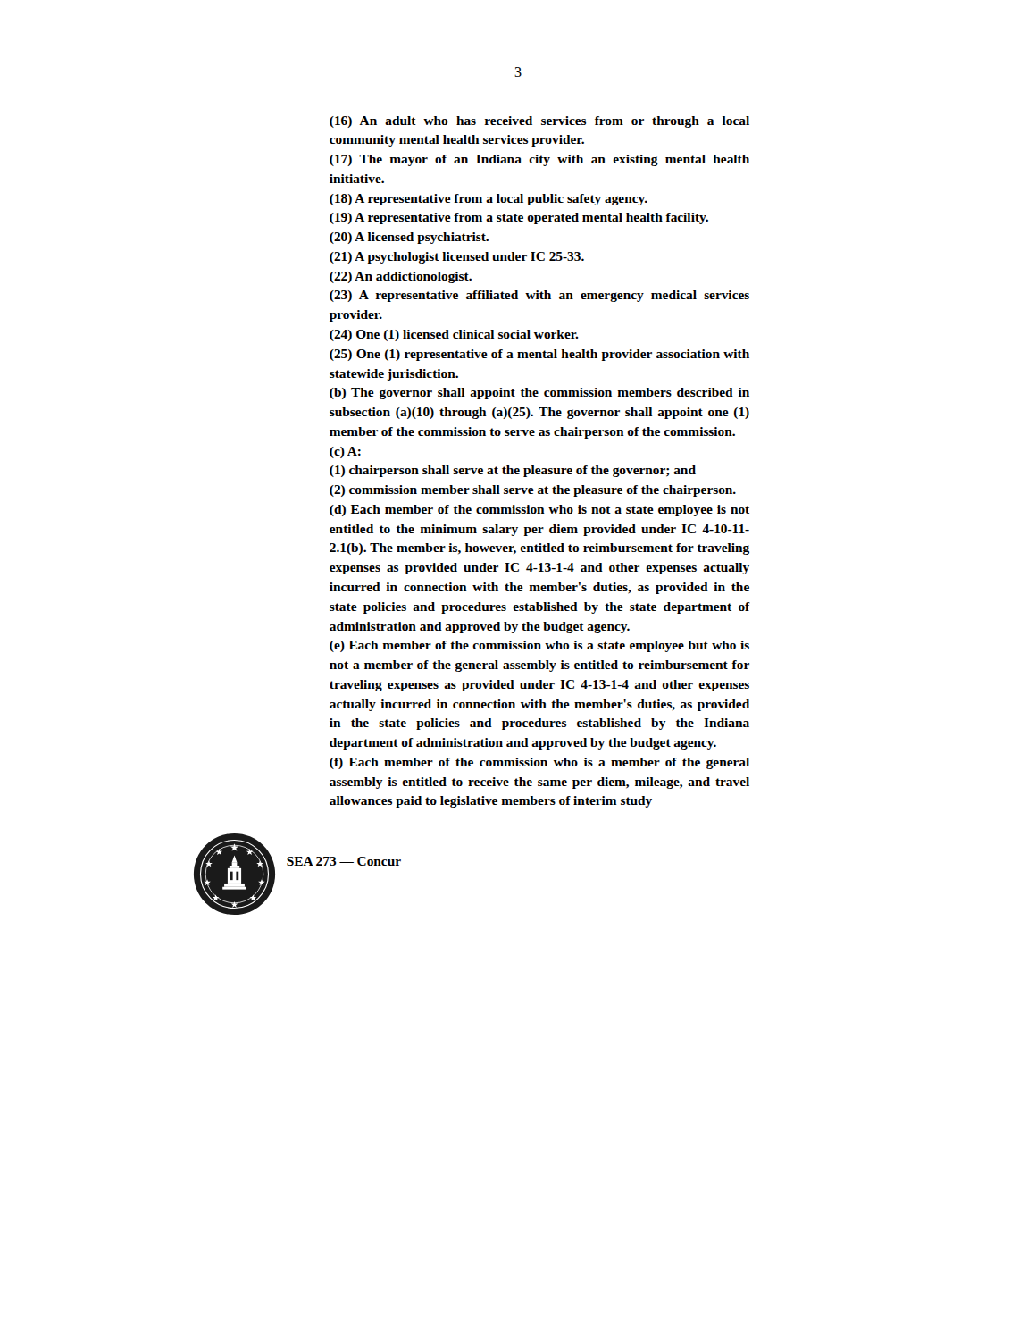3
(16) An adult who has received services from or through a local community mental health services provider.
(17) The mayor of an Indiana city with an existing mental health initiative.
(18) A representative from a local public safety agency.
(19) A representative from a state operated mental health facility.
(20) A licensed psychiatrist.
(21) A psychologist licensed under IC 25-33.
(22) An addictionologist.
(23) A representative affiliated with an emergency medical services provider.
(24) One (1) licensed clinical social worker.
(25) One (1) representative of a mental health provider association with statewide jurisdiction.
(b) The governor shall appoint the commission members described in subsection (a)(10) through (a)(25). The governor shall appoint one (1) member of the commission to serve as chairperson of the commission.
(c) A:
(1) chairperson shall serve at the pleasure of the governor; and
(2) commission member shall serve at the pleasure of the chairperson.
(d) Each member of the commission who is not a state employee is not entitled to the minimum salary per diem provided under IC 4-10-11-2.1(b). The member is, however, entitled to reimbursement for traveling expenses as provided under IC 4-13-1-4 and other expenses actually incurred in connection with the member's duties, as provided in the state policies and procedures established by the state department of administration and approved by the budget agency.
(e) Each member of the commission who is a state employee but who is not a member of the general assembly is entitled to reimbursement for traveling expenses as provided under IC 4-13-1-4 and other expenses actually incurred in connection with the member's duties, as provided in the state policies and procedures established by the Indiana department of administration and approved by the budget agency.
(f) Each member of the commission who is a member of the general assembly is entitled to receive the same per diem, mileage, and travel allowances paid to legislative members of interim study
SEA 273 — Concur